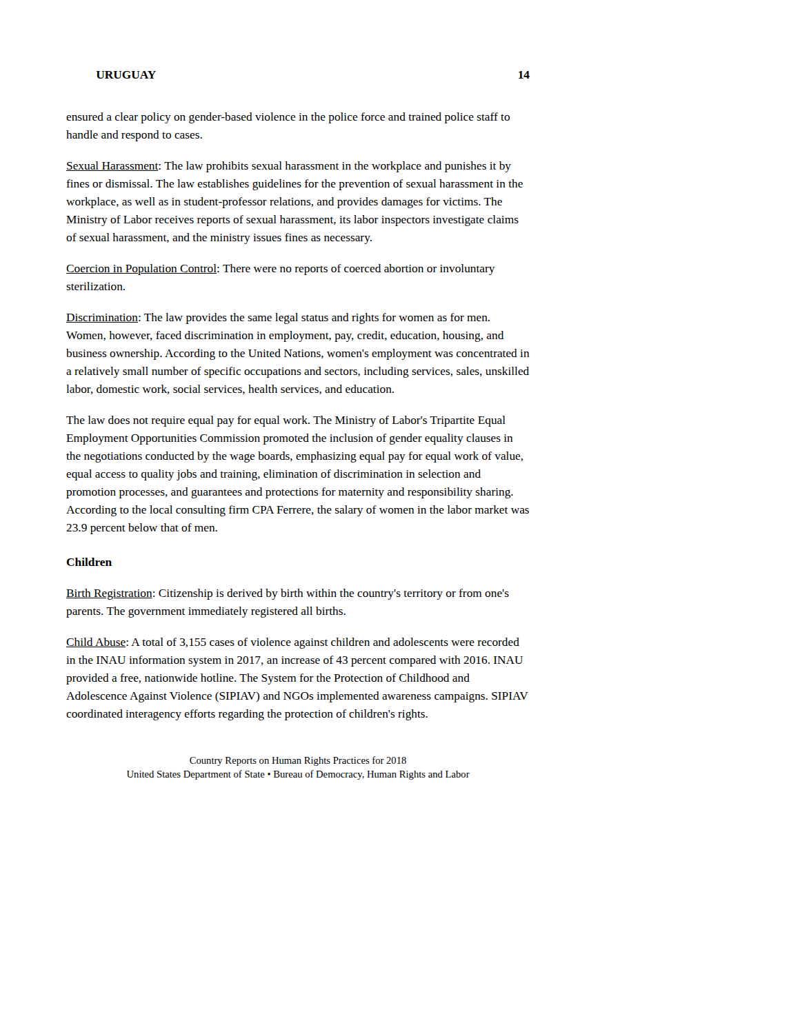URUGUAY 14
ensured a clear policy on gender-based violence in the police force and trained police staff to handle and respond to cases.
Sexual Harassment: The law prohibits sexual harassment in the workplace and punishes it by fines or dismissal. The law establishes guidelines for the prevention of sexual harassment in the workplace, as well as in student-professor relations, and provides damages for victims. The Ministry of Labor receives reports of sexual harassment, its labor inspectors investigate claims of sexual harassment, and the ministry issues fines as necessary.
Coercion in Population Control: There were no reports of coerced abortion or involuntary sterilization.
Discrimination: The law provides the same legal status and rights for women as for men. Women, however, faced discrimination in employment, pay, credit, education, housing, and business ownership. According to the United Nations, women's employment was concentrated in a relatively small number of specific occupations and sectors, including services, sales, unskilled labor, domestic work, social services, health services, and education.
The law does not require equal pay for equal work. The Ministry of Labor's Tripartite Equal Employment Opportunities Commission promoted the inclusion of gender equality clauses in the negotiations conducted by the wage boards, emphasizing equal pay for equal work of value, equal access to quality jobs and training, elimination of discrimination in selection and promotion processes, and guarantees and protections for maternity and responsibility sharing. According to the local consulting firm CPA Ferrere, the salary of women in the labor market was 23.9 percent below that of men.
Children
Birth Registration: Citizenship is derived by birth within the country's territory or from one's parents. The government immediately registered all births.
Child Abuse: A total of 3,155 cases of violence against children and adolescents were recorded in the INAU information system in 2017, an increase of 43 percent compared with 2016. INAU provided a free, nationwide hotline. The System for the Protection of Childhood and Adolescence Against Violence (SIPIAV) and NGOs implemented awareness campaigns. SIPIAV coordinated interagency efforts regarding the protection of children's rights.
Country Reports on Human Rights Practices for 2018
United States Department of State • Bureau of Democracy, Human Rights and Labor